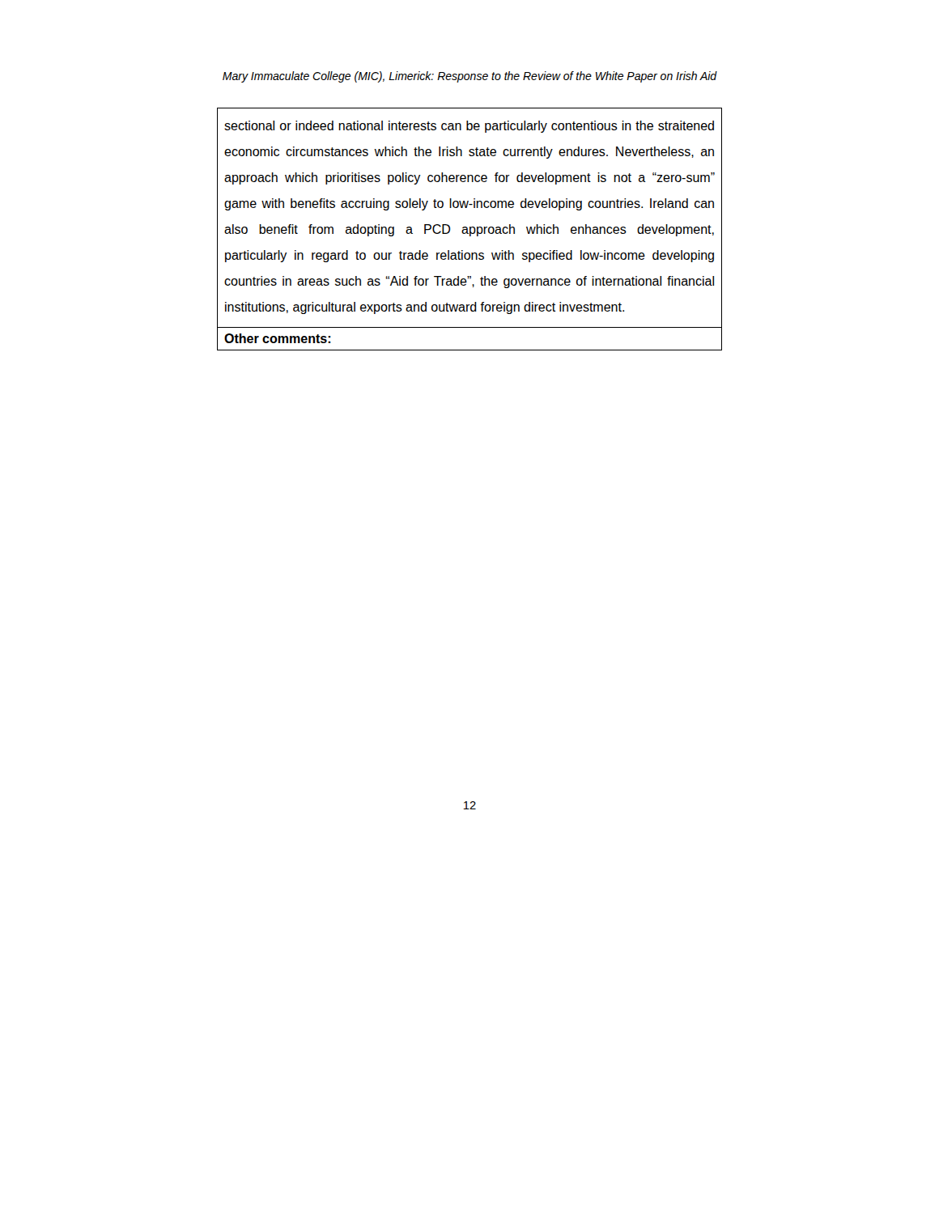Mary Immaculate College (MIC), Limerick: Response to the Review of the White Paper on Irish Aid
sectional or indeed national interests can be particularly contentious in the straitened economic circumstances which the Irish state currently endures. Nevertheless, an approach which prioritises policy coherence for development is not a “zero-sum” game with benefits accruing solely to low-income developing countries. Ireland can also benefit from adopting a PCD approach which enhances development, particularly in regard to our trade relations with specified low-income developing countries in areas such as “Aid for Trade”, the governance of international financial institutions, agricultural exports and outward foreign direct investment.
Other comments:
12